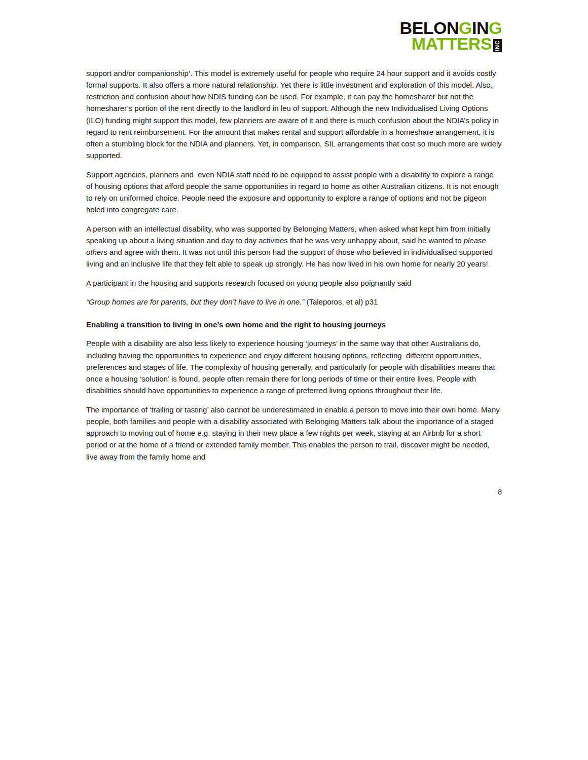BELONGING
MATTERS INC
support and/or companionship’. This model is extremely useful for people who require 24 hour support and it avoids costly formal supports. It also offers a more natural relationship. Yet there is little investment and exploration of this model. Also, restriction and confusion about how NDIS funding can be used. For example, it can pay the homesharer but not the homesharer’s portion of the rent directly to the landlord in leu of support. Although the new Individualised Living Options (ILO) funding might support this model, few planners are aware of it and there is much confusion about the NDIA’s policy in regard to rent reimbursement. For the amount that makes rental and support affordable in a homeshare arrangement, it is often a stumbling block for the NDIA and planners. Yet, in comparison, SIL arrangements that cost so much more are widely supported.
Support agencies, planners and even NDIA staff need to be equipped to assist people with a disability to explore a range of housing options that afford people the same opportunities in regard to home as other Australian citizens. It is not enough to rely on uniformed choice. People need the exposure and opportunity to explore a range of options and not be pigeon holed into congregate care.
A person with an intellectual disability, who was supported by Belonging Matters, when asked what kept him from initially speaking up about a living situation and day to day activities that he was very unhappy about, said he wanted to please others and agree with them. It was not until this person had the support of those who believed in individualised supported living and an inclusive life that they felt able to speak up strongly. He has now lived in his own home for nearly 20 years!
A participant in the housing and supports research focused on young people also poignantly said
“Group homes are for parents, but they don’t have to live in one.” (Taleporos, et al) p31
Enabling a transition to living in one’s own home and the right to housing journeys
People with a disability are also less likely to experience housing ‘journeys’ in the same way that other Australians do, including having the opportunities to experience and enjoy different housing options, reflecting different opportunities, preferences and stages of life. The complexity of housing generally, and particularly for people with disabilities means that once a housing ‘solution’ is found, people often remain there for long periods of time or their entire lives. People with disabilities should have opportunities to experience a range of preferred living options throughout their life.
The importance of ‘trailing or tasting’ also cannot be underestimated in enable a person to move into their own home. Many people, both families and people with a disability associated with Belonging Matters talk about the importance of a staged approach to moving out of home e.g. staying in their new place a few nights per week, staying at an Airbnb for a short period or at the home of a friend or extended family member. This enables the person to trail, discover might be needed, live away from the family home and
8